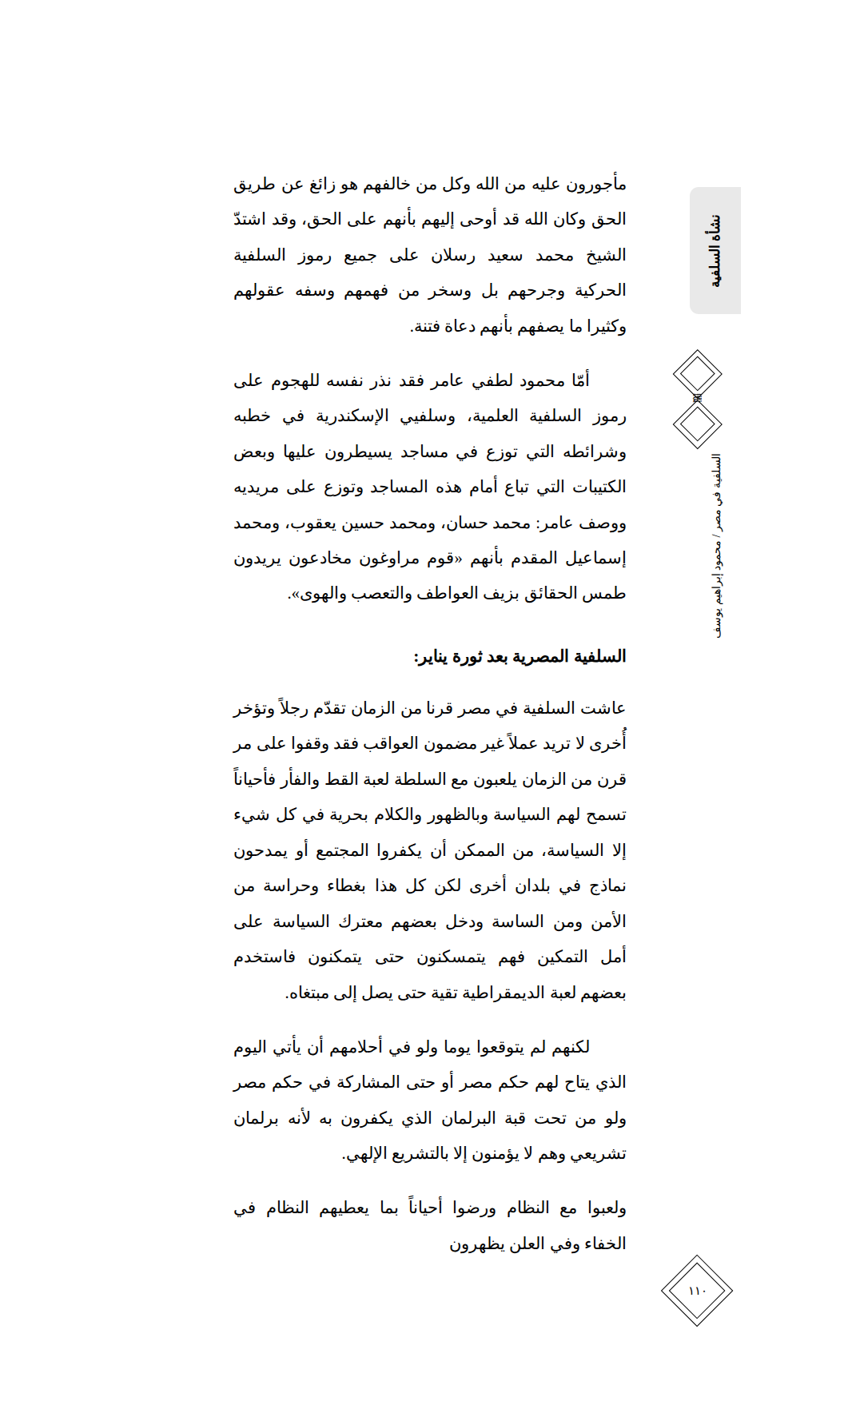نشأة السلفية
﷽
السلفية في مصر / محمود إبراهيم يوسف
١١٠
مأجورون عليه من الله وكل من خالفهم هو زائغ عن طريق الحق وكان الله قد أوحى إليهم بأنهم على الحق، وقد اشتدّ الشيخ محمد سعيد رسلان على جميع رموز السلفية الحركية وجرحهم بل وسخر من فهمهم وسفه عقولهم وكثيرا ما يصفهم بأنهم دعاة فتنة.
أمّا محمود لطفي عامر فقد نذر نفسه للهجوم على رموز السلفية العلمية، وسلفيي الإسكندرية في خطبه وشرائطه التي توزع في مساجد يسيطرون عليها وبعض الكتيبات التي تباع أمام هذه المساجد وتوزع على مريديه ووصف عامر: محمد حسان، ومحمد حسين يعقوب، ومحمد إسماعيل المقدم بأنهم «قوم مراوغون مخادعون يريدون طمس الحقائق بزيف العواطف والتعصب والهوى».
السلفية المصرية بعد ثورة يناير:
عاشت السلفية في مصر قرنا من الزمان تقدّم رجلاً وتؤخر أُخرى لا تريد عملاً غير مضمون العواقب فقد وقفوا على مر قرن من الزمان يلعبون مع السلطة لعبة القط والفأر فأحياناً تسمح لهم السياسة وبالظهور والكلام بحرية في كل شيء إلا السياسة، من الممكن أن يكفروا المجتمع أو يمدحون نماذج في بلدان أخرى لكن كل هذا بغطاء وحراسة من الأمن ومن الساسة ودخل بعضهم معترك السياسة على أمل التمكين فهم يتمسكنون حتى يتمكنون فاستخدم بعضهم لعبة الديمقراطية تقية حتى يصل إلى مبتغاه.
لكنهم لم يتوقعوا يوما ولو في أحلامهم أن يأتي اليوم الذي يتاح لهم حكم مصر أو حتى المشاركة في حكم مصر ولو من تحت قبة البرلمان الذي يكفرون به لأنه برلمان تشريعي وهم لا يؤمنون إلا بالتشريع الإلهي.
ولعبوا مع النظام ورضوا أحياناً بما يعطيهم النظام في الخفاء وفي العلن يظهرون